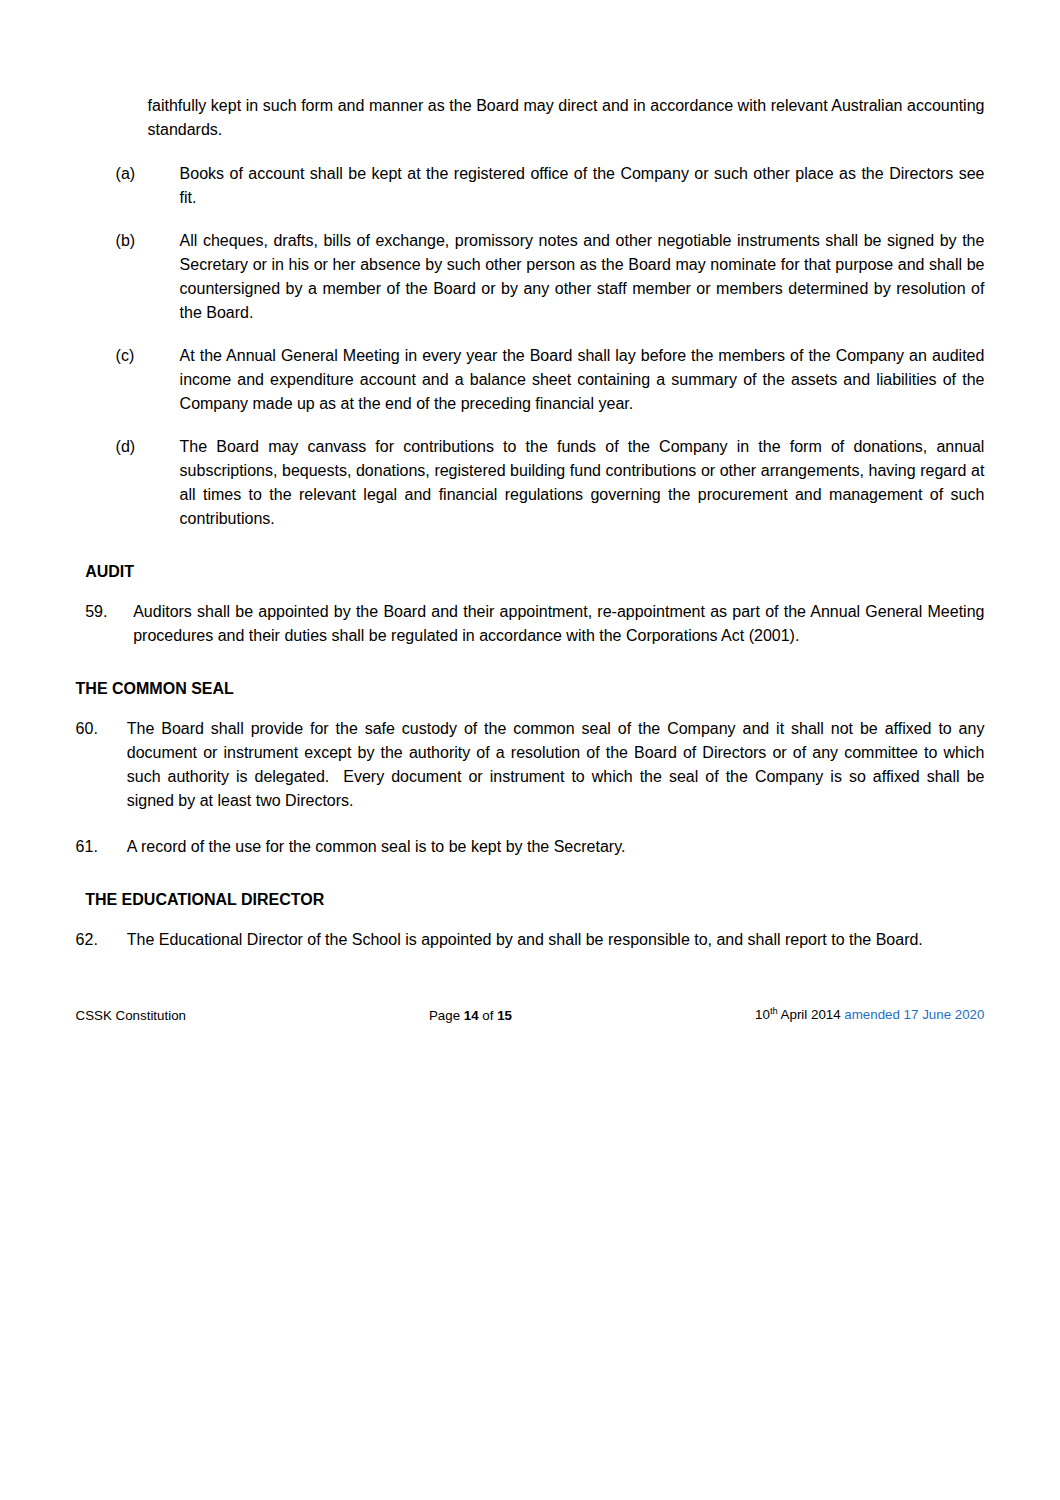faithfully kept in such form and manner as the Board may direct and in accordance with relevant Australian accounting standards.
(a) Books of account shall be kept at the registered office of the Company or such other place as the Directors see fit.
(b) All cheques, drafts, bills of exchange, promissory notes and other negotiable instruments shall be signed by the Secretary or in his or her absence by such other person as the Board may nominate for that purpose and shall be countersigned by a member of the Board or by any other staff member or members determined by resolution of the Board.
(c) At the Annual General Meeting in every year the Board shall lay before the members of the Company an audited income and expenditure account and a balance sheet containing a summary of the assets and liabilities of the Company made up as at the end of the preceding financial year.
(d) The Board may canvass for contributions to the funds of the Company in the form of donations, annual subscriptions, bequests, donations, registered building fund contributions or other arrangements, having regard at all times to the relevant legal and financial regulations governing the procurement and management of such contributions.
AUDIT
59. Auditors shall be appointed by the Board and their appointment, re-appointment as part of the Annual General Meeting procedures and their duties shall be regulated in accordance with the Corporations Act (2001).
THE COMMON SEAL
60. The Board shall provide for the safe custody of the common seal of the Company and it shall not be affixed to any document or instrument except by the authority of a resolution of the Board of Directors or of any committee to which such authority is delegated. Every document or instrument to which the seal of the Company is so affixed shall be signed by at least two Directors.
61. A record of the use for the common seal is to be kept by the Secretary.
THE EDUCATIONAL DIRECTOR
62. The Educational Director of the School is appointed by and shall be responsible to, and shall report to the Board.
CSSK Constitution
Page 14 of 15
10th April 2014 amended 17 June 2020